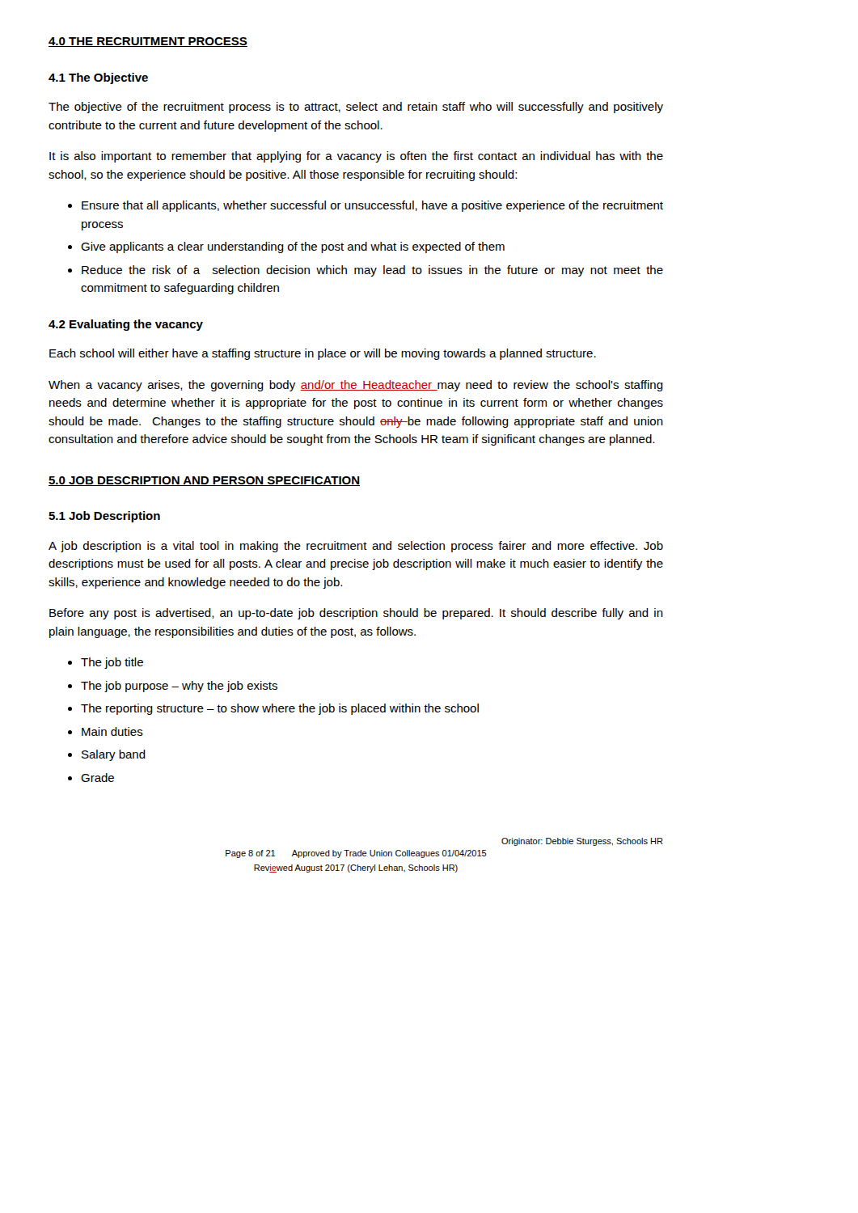4.0 THE RECRUITMENT PROCESS
4.1 The Objective
The objective of the recruitment process is to attract, select and retain staff who will successfully and positively contribute to the current and future development of the school.
It is also important to remember that applying for a vacancy is often the first contact an individual has with the school, so the experience should be positive. All those responsible for recruiting should:
Ensure that all applicants, whether successful or unsuccessful, have a positive experience of the recruitment process
Give applicants a clear understanding of the post and what is expected of them
Reduce the risk of a selection decision which may lead to issues in the future or may not meet the commitment to safeguarding children
4.2 Evaluating the vacancy
Each school will either have a staffing structure in place or will be moving towards a planned structure.
When a vacancy arises, the governing body and/or the Headteacher may need to review the school's staffing needs and determine whether it is appropriate for the post to continue in its current form or whether changes should be made. Changes to the staffing structure should only be made following appropriate staff and union consultation and therefore advice should be sought from the Schools HR team if significant changes are planned.
5.0 JOB DESCRIPTION AND PERSON SPECIFICATION
5.1 Job Description
A job description is a vital tool in making the recruitment and selection process fairer and more effective. Job descriptions must be used for all posts. A clear and precise job description will make it much easier to identify the skills, experience and knowledge needed to do the job.
Before any post is advertised, an up-to-date job description should be prepared. It should describe fully and in plain language, the responsibilities and duties of the post, as follows.
The job title
The job purpose – why the job exists
The reporting structure – to show where the job is placed within the school
Main duties
Salary band
Grade
Originator: Debbie Sturgess, Schools HR
Page 8 of 21 Approved by Trade Union Colleagues 01/04/2015
Reviewed August 2017 (Cheryl Lehan, Schools HR)